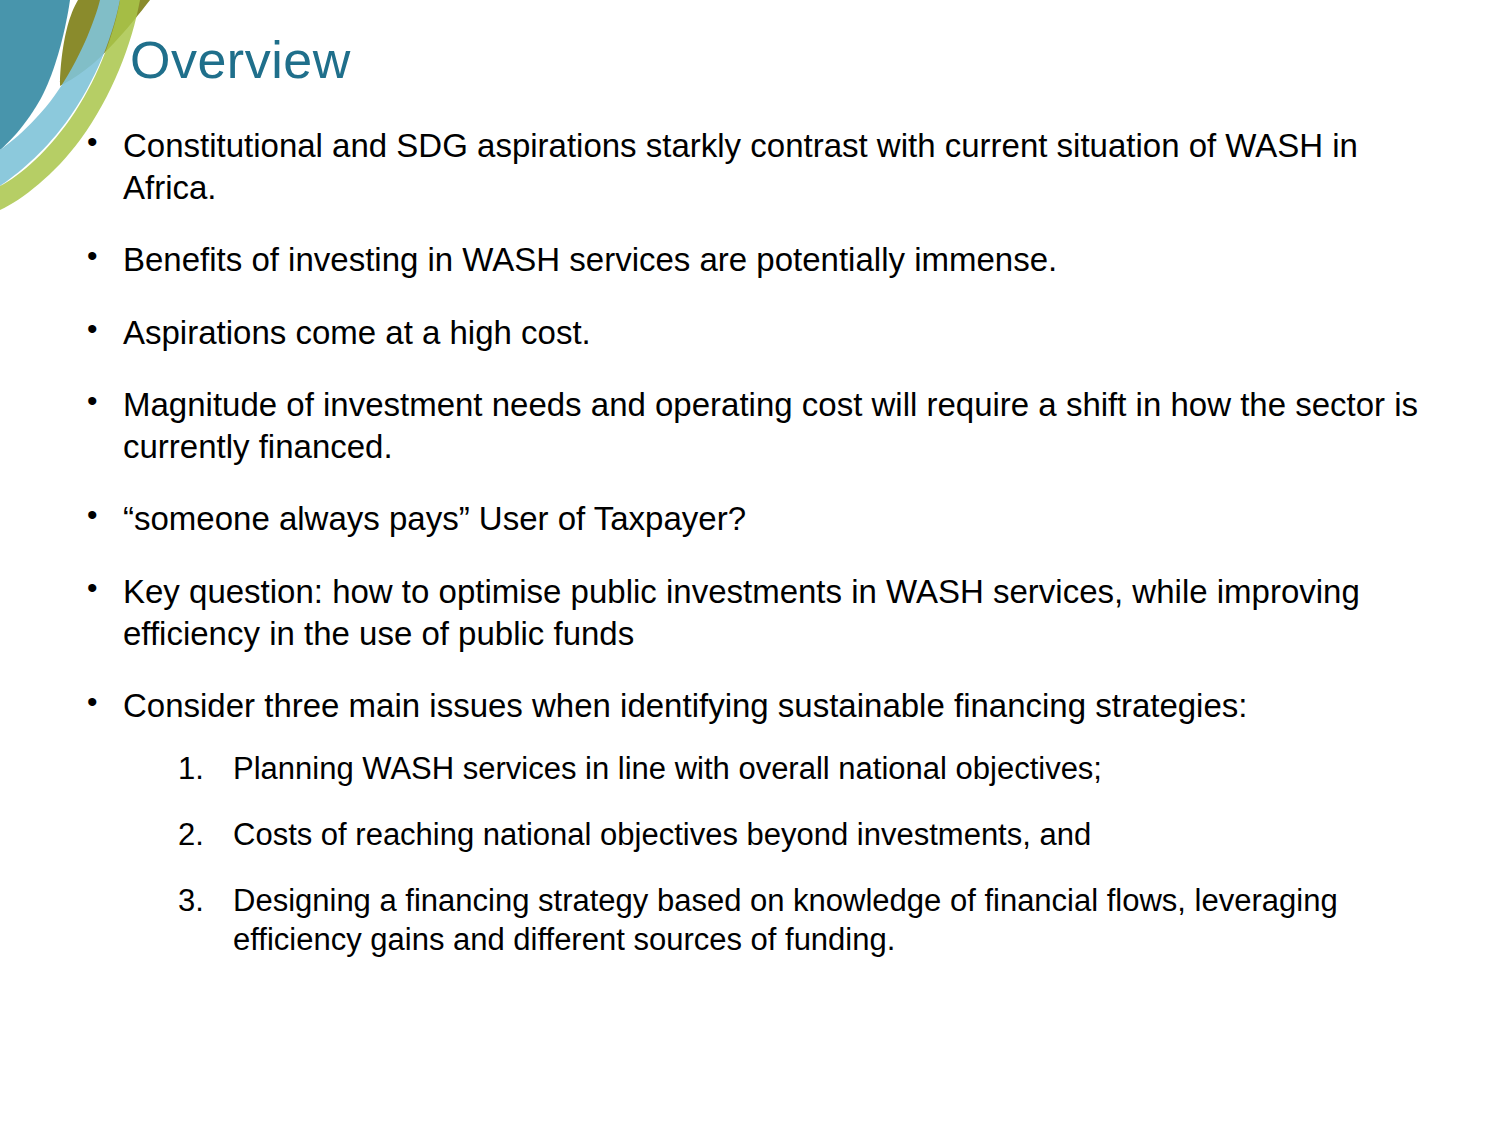Overview
Constitutional and SDG aspirations starkly contrast with current situation of WASH in Africa.
Benefits of investing in WASH services are potentially immense.
Aspirations come at a high cost.
Magnitude of investment needs and operating cost will require a shift in how the sector is currently financed.
“someone always pays” User of Taxpayer?
Key question: how to optimise public investments in WASH services, while improving efficiency in the use of public funds
Consider three main issues when identifying sustainable financing strategies:
Planning WASH services in line with overall national objectives;
Costs of reaching national objectives beyond investments, and
Designing a financing strategy based on knowledge of financial flows, leveraging efficiency gains and different sources of funding.